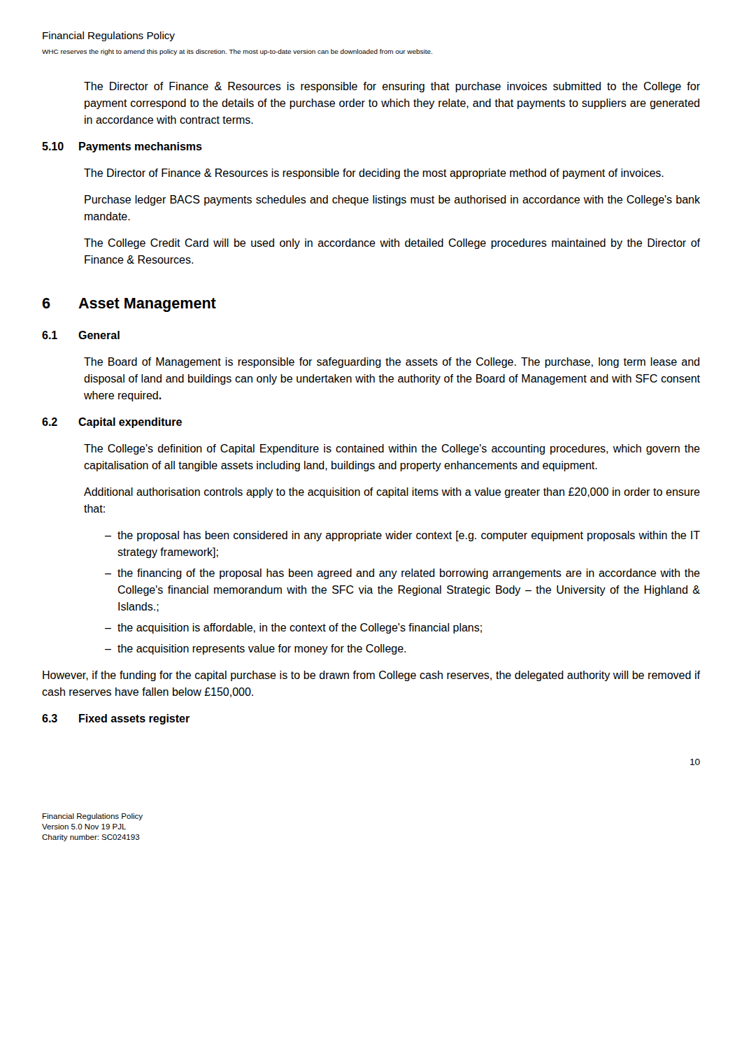Financial Regulations Policy
WHC reserves the right to amend this policy at its discretion. The most up-to-date version can be downloaded from our website.
The Director of Finance & Resources is responsible for ensuring that purchase invoices submitted to the College for payment correspond to the details of the purchase order to which they relate, and that payments to suppliers are generated in accordance with contract terms.
5.10 Payments mechanisms
The Director of Finance & Resources is responsible for deciding the most appropriate method of payment of invoices.
Purchase ledger BACS payments schedules and cheque listings must be authorised in accordance with the College's bank mandate.
The College Credit Card will be used only in accordance with detailed College procedures maintained by the Director of Finance & Resources.
6 Asset Management
6.1 General
The Board of Management is responsible for safeguarding the assets of the College. The purchase, long term lease and disposal of land and buildings can only be undertaken with the authority of the Board of Management and with SFC consent where required.
6.2 Capital expenditure
The College's definition of Capital Expenditure is contained within the College's accounting procedures, which govern the capitalisation of all tangible assets including land, buildings and property enhancements and equipment.
Additional authorisation controls apply to the acquisition of capital items with a value greater than £20,000 in order to ensure that:
the proposal has been considered in any appropriate wider context [e.g. computer equipment proposals within the IT strategy framework];
the financing of the proposal has been agreed and any related borrowing arrangements are in accordance with the College's financial memorandum with the SFC via the Regional Strategic Body – the University of the Highland & Islands.;
the acquisition is affordable, in the context of the College's financial plans;
the acquisition represents value for money for the College.
However, if the funding for the capital purchase is to be drawn from College cash reserves, the delegated authority will be removed if cash reserves have fallen below £150,000.
6.3 Fixed assets register
10
Financial Regulations Policy
Version 5.0 Nov 19 PJL
Charity number: SC024193